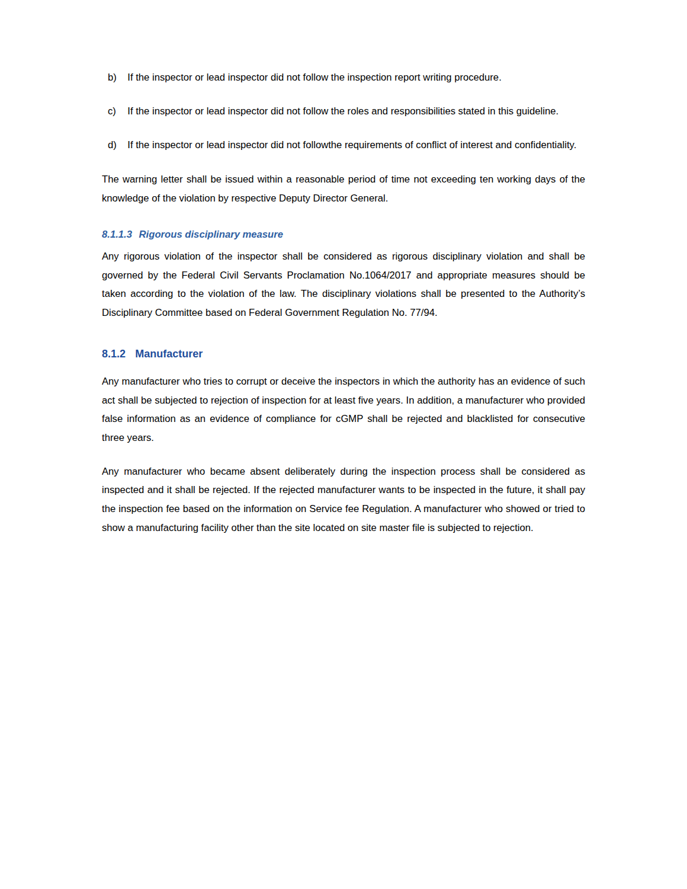If the inspector or lead inspector did not follow the inspection report writing procedure.
If the inspector or lead inspector did not follow the roles and responsibilities stated in this guideline.
If the inspector or lead inspector did not followthe requirements of conflict of interest and confidentiality.
The warning letter shall be issued within a reasonable period of time not exceeding ten working days of the knowledge of the violation by respective Deputy Director General.
8.1.1.3 Rigorous disciplinary measure
Any rigorous violation of the inspector shall be considered as rigorous disciplinary violation and shall be governed by the Federal Civil Servants Proclamation No.1064/2017 and appropriate measures should be taken according to the violation of the law. The disciplinary violations shall be presented to the Authority’s Disciplinary Committee based on Federal Government Regulation No. 77/94.
8.1.2 Manufacturer
Any manufacturer who tries to corrupt or deceive the inspectors in which the authority has an evidence of such act shall be subjected to rejection of inspection for at least five years. In addition, a manufacturer who provided false information as an evidence of compliance for cGMP shall be rejected and blacklisted for consecutive three years.
Any manufacturer who became absent deliberately during the inspection process shall be considered as inspected and it shall be rejected. If the rejected manufacturer wants to be inspected in the future, it shall pay the inspection fee based on the information on Service fee Regulation. A manufacturer who showed or tried to show a manufacturing facility other than the site located on site master file is subjected to rejection.